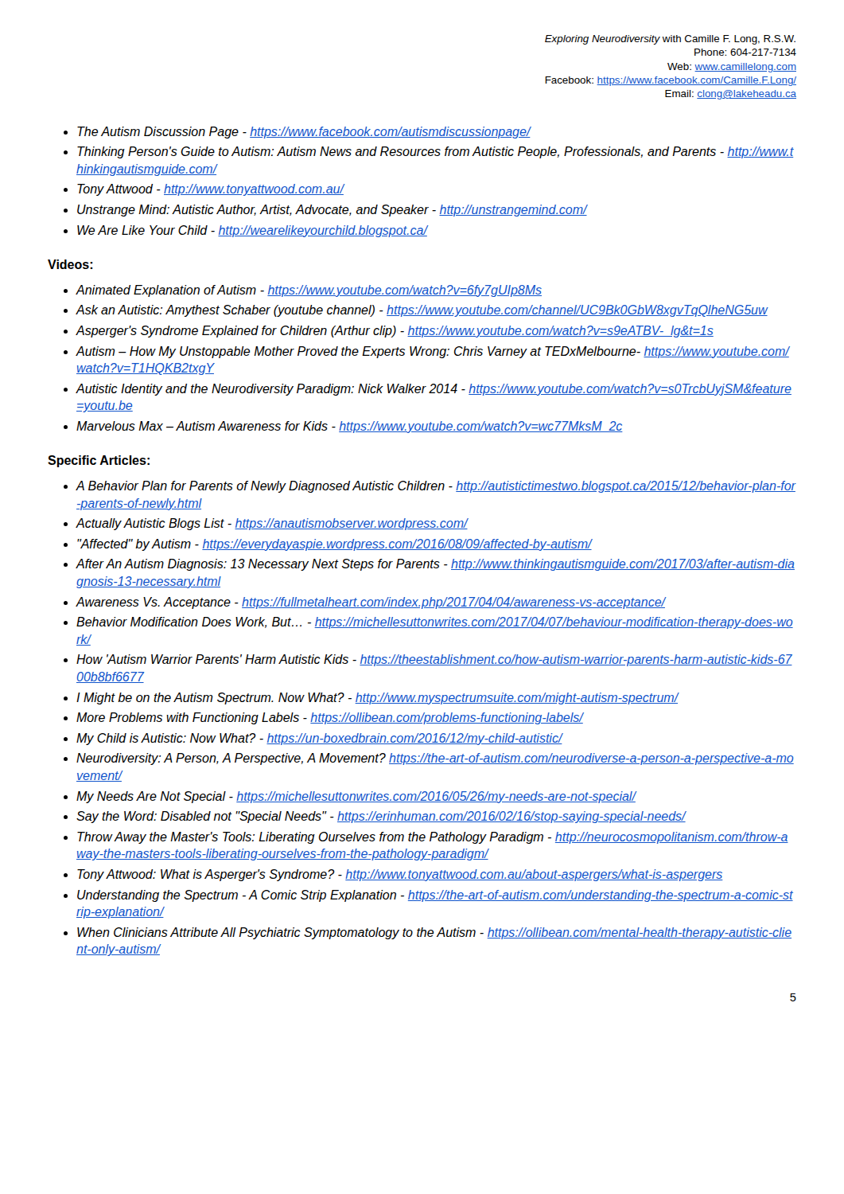Exploring Neurodiversity with Camille F. Long, R.S.W.
Phone: 604-217-7134
Web: www.camillelong.com
Facebook: https://www.facebook.com/Camille.F.Long/
Email: clong@lakeheadu.ca
The Autism Discussion Page - https://www.facebook.com/autismdiscussionpage/
Thinking Person's Guide to Autism: Autism News and Resources from Autistic People, Professionals, and Parents - http://www.thinkingautismguide.com/
Tony Attwood - http://www.tonyattwood.com.au/
Unstrange Mind: Autistic Author, Artist, Advocate, and Speaker - http://unstrangemind.com/
We Are Like Your Child - http://wearelikeyourchild.blogspot.ca/
Videos:
Animated Explanation of Autism - https://www.youtube.com/watch?v=6fy7gUIp8Ms
Ask an Autistic: Amythest Schaber (youtube channel) - https://www.youtube.com/channel/UC9Bk0GbW8xgvTqQlheNG5uw
Asperger's Syndrome Explained for Children (Arthur clip) - https://www.youtube.com/watch?v=s9eATBV-_lg&t=1s
Autism – How My Unstoppable Mother Proved the Experts Wrong: Chris Varney at TEDxMelbourne- https://www.youtube.com/watch?v=T1HQKB2txgY
Autistic Identity and the Neurodiversity Paradigm: Nick Walker 2014 - https://www.youtube.com/watch?v=s0TrcbUyjSM&feature=youtu.be
Marvelous Max – Autism Awareness for Kids - https://www.youtube.com/watch?v=wc77MksM_2c
Specific Articles:
A Behavior Plan for Parents of Newly Diagnosed Autistic Children - http://autistictimestwo.blogspot.ca/2015/12/behavior-plan-for-parents-of-newly.html
Actually Autistic Blogs List - https://anautismobserver.wordpress.com/
"Affected" by Autism - https://everydayaspie.wordpress.com/2016/08/09/affected-by-autism/
After An Autism Diagnosis: 13 Necessary Next Steps for Parents - http://www.thinkingautismguide.com/2017/03/after-autism-diagnosis-13-necessary.html
Awareness Vs. Acceptance - https://fullmetalheart.com/index.php/2017/04/04/awareness-vs-acceptance/
Behavior Modification Does Work, But… - https://michellesuttonwrites.com/2017/04/07/behaviour-modification-therapy-does-work/
How 'Autism Warrior Parents' Harm Autistic Kids - https://theestablishment.co/how-autism-warrior-parents-harm-autistic-kids-6700b8bf6677
I Might be on the Autism Spectrum. Now What? - http://www.myspectrumsuite.com/might-autism-spectrum/
More Problems with Functioning Labels - https://ollibean.com/problems-functioning-labels/
My Child is Autistic: Now What? - https://un-boxedbrain.com/2016/12/my-child-autistic/
Neurodiversity: A Person, A Perspective, A Movement? https://the-art-of-autism.com/neurodiverse-a-person-a-perspective-a-movement/
My Needs Are Not Special - https://michellesuttonwrites.com/2016/05/26/my-needs-are-not-special/
Say the Word: Disabled not "Special Needs" - https://erinhuman.com/2016/02/16/stop-saying-special-needs/
Throw Away the Master's Tools: Liberating Ourselves from the Pathology Paradigm - http://neurocosmopolitanism.com/throw-away-the-masters-tools-liberating-ourselves-from-the-pathology-paradigm/
Tony Attwood: What is Asperger's Syndrome? - http://www.tonyattwood.com.au/about-aspergers/what-is-aspergers
Understanding the Spectrum - A Comic Strip Explanation - https://the-art-of-autism.com/understanding-the-spectrum-a-comic-strip-explanation/
When Clinicians Attribute All Psychiatric Symptomatology to the Autism - https://ollibean.com/mental-health-therapy-autistic-client-only-autism/
5